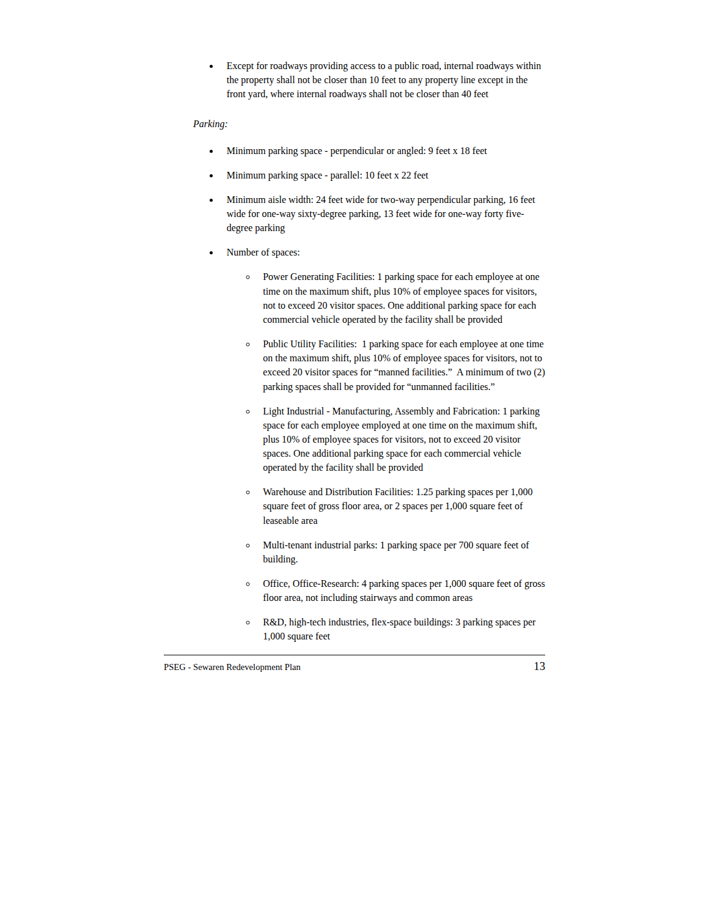Except for roadways providing access to a public road, internal roadways within the property shall not be closer than 10 feet to any property line except in the front yard, where internal roadways shall not be closer than 40 feet
Parking:
Minimum parking space - perpendicular or angled: 9 feet x 18 feet
Minimum parking space - parallel: 10 feet x 22 feet
Minimum aisle width: 24 feet wide for two-way perpendicular parking, 16 feet wide for one-way sixty-degree parking, 13 feet wide for one-way forty five-degree parking
Number of spaces:
Power Generating Facilities: 1 parking space for each employee at one time on the maximum shift, plus 10% of employee spaces for visitors, not to exceed 20 visitor spaces. One additional parking space for each commercial vehicle operated by the facility shall be provided
Public Utility Facilities: 1 parking space for each employee at one time on the maximum shift, plus 10% of employee spaces for visitors, not to exceed 20 visitor spaces for “manned facilities.” A minimum of two (2) parking spaces shall be provided for “unmanned facilities.”
Light Industrial - Manufacturing, Assembly and Fabrication: 1 parking space for each employee employed at one time on the maximum shift, plus 10% of employee spaces for visitors, not to exceed 20 visitor spaces. One additional parking space for each commercial vehicle operated by the facility shall be provided
Warehouse and Distribution Facilities: 1.25 parking spaces per 1,000 square feet of gross floor area, or 2 spaces per 1,000 square feet of leaseable area
Multi-tenant industrial parks: 1 parking space per 700 square feet of building.
Office, Office-Research: 4 parking spaces per 1,000 square feet of gross floor area, not including stairways and common areas
R&D, high-tech industries, flex-space buildings: 3 parking spaces per 1,000 square feet
PSEG - Sewaren Redevelopment Plan 13